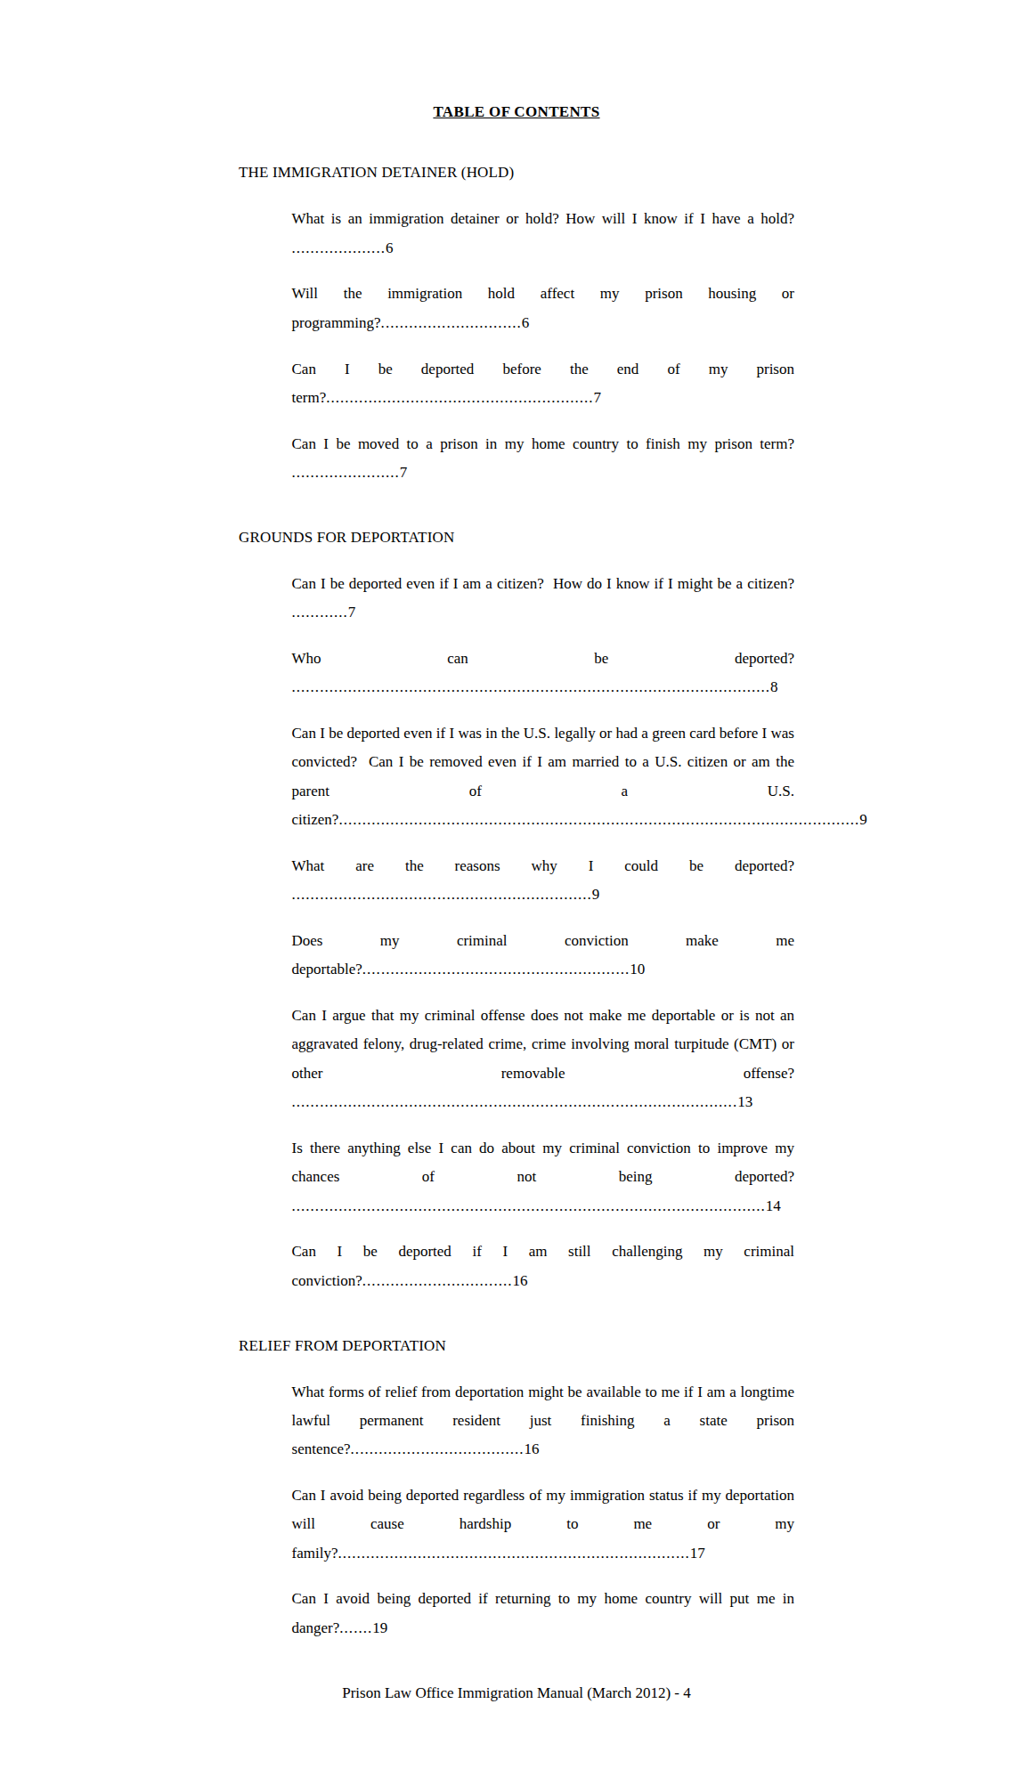TABLE OF CONTENTS
THE IMMIGRATION DETAINER (HOLD)
What is an immigration detainer or hold? How will I know if I have a hold? .................... 6 Will the immigration hold affect my prison housing or programming?.............................. 6 Can I be deported before the end of my prison term?......................................................... 7 Can I be moved to a prison in my home country to finish my prison term? ....................... 7
GROUNDS FOR DEPORTATION
Can I be deported even if I am a citizen? How do I know if I might be a citizen? ............ 7 Who can be deported? ...................................................................................................... 8 Can I be deported even if I was in the U.S. legally or had a green card before I was convicted? Can I be removed even if I am married to a U.S. citizen or am the parent of a U.S. citizen?............................................................................................................... 9 What are the reasons why I could be deported? ................................................................ 9 Does my criminal conviction make me deportable?......................................................... 10 Can I argue that my criminal offense does not make me deportable or is not an aggravated felony, drug-related crime, crime involving moral turpitude (CMT) or other removable offense? ............................................................................................... 13 Is there anything else I can do about my criminal conviction to improve my chances of not being deported? ..................................................................................................... 14 Can I be deported if I am still challenging my criminal conviction?................................ 16
RELIEF FROM DEPORTATION
What forms of relief from deportation might be available to me if I am a longtime lawful permanent resident just finishing a state prison sentence?..................................... 16 Can I avoid being deported regardless of my immigration status if my deportation will cause hardship to me or my family?........................................................................... 17 Can I avoid being deported if returning to my home country will put me in danger?....... 19
Prison Law Office Immigration Manual (March 2012) - 4